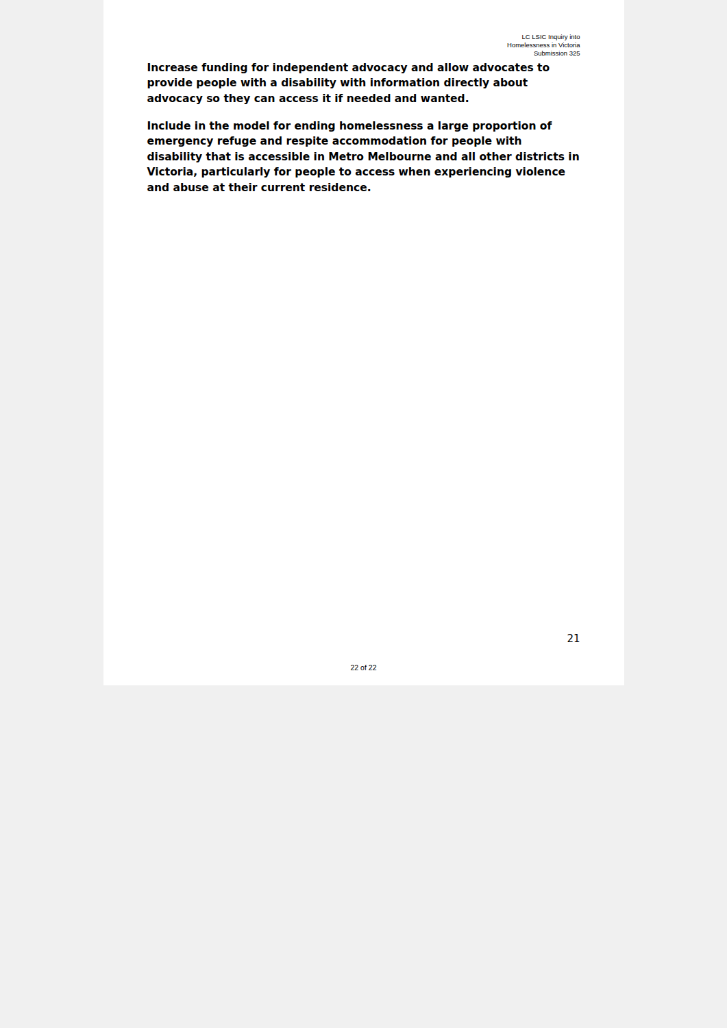LC LSIC Inquiry into Homelessness in Victoria Submission 325
Increase funding for independent advocacy and allow advocates to provide people with a disability with information directly about advocacy so they can access it if needed and wanted.
Include in the model for ending homelessness a large proportion of emergency refuge and respite accommodation for people with disability that is accessible in Metro Melbourne and all other districts in Victoria, particularly for people to access when experiencing violence and abuse at their current residence.
21
22 of 22